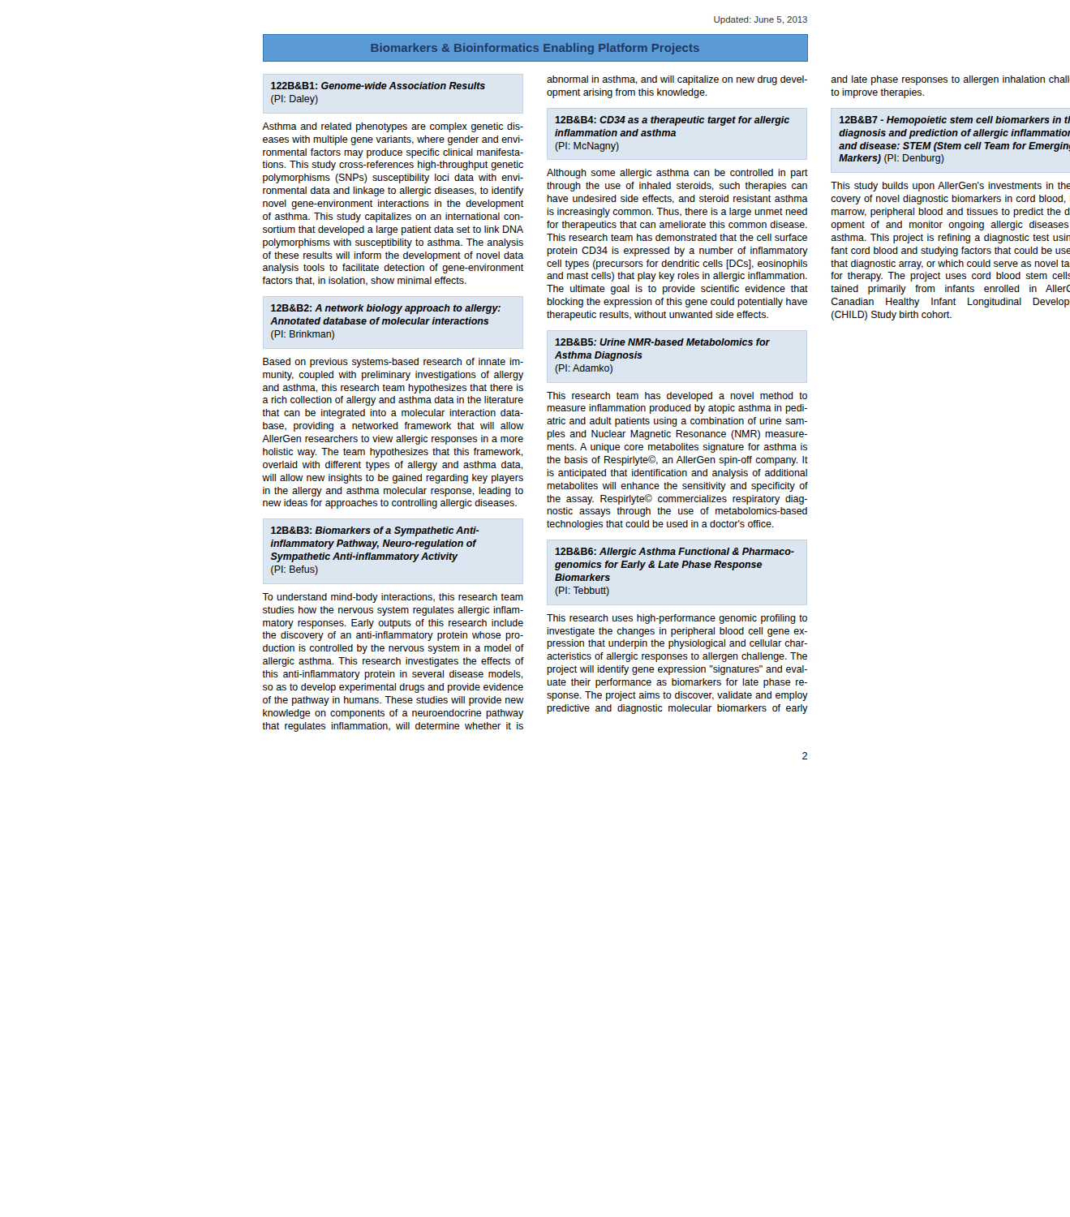Updated: June 5, 2013
Biomarkers & Bioinformatics Enabling Platform Projects
122B&B1: Genome-wide Association Results
(PI: Daley)
Asthma and related phenotypes are complex genetic diseases with multiple gene variants, where gender and environmental factors may produce specific clinical manifestations. This study cross-references high-throughput genetic polymorphisms (SNPs) susceptibility loci data with environmental data and linkage to allergic diseases, to identify novel gene-environment interactions in the development of asthma. This study capitalizes on an international consortium that developed a large patient data set to link DNA polymorphisms with susceptibility to asthma. The analysis of these results will inform the development of novel data analysis tools to facilitate detection of gene-environment factors that, in isolation, show minimal effects.
12B&B2: A network biology approach to allergy: Annotated database of molecular interactions
(PI: Brinkman)
Based on previous systems-based research of innate immunity, coupled with preliminary investigations of allergy and asthma, this research team hypothesizes that there is a rich collection of allergy and asthma data in the literature that can be integrated into a molecular interaction database, providing a networked framework that will allow AllerGen researchers to view allergic responses in a more holistic way. The team hypothesizes that this framework, overlaid with different types of allergy and asthma data, will allow new insights to be gained regarding key players in the allergy and asthma molecular response, leading to new ideas for approaches to controlling allergic diseases.
12B&B3: Biomarkers of a Sympathetic Anti-inflammatory Pathway, Neuro-regulation of Sympathetic Anti-inflammatory Activity
(PI: Befus)
To understand mind-body interactions, this research team studies how the nervous system regulates allergic inflammatory responses. Early outputs of this research include the discovery of an anti-inflammatory protein whose production is controlled by the nervous system in a model of allergic asthma. This research investigates the effects of this anti-inflammatory protein in several disease models, so as to develop experimental drugs and provide evidence of the pathway in humans. These studies will provide new knowledge on components of a neuroendocrine pathway that regulates inflammation, will determine whether it is abnormal in asthma, and will capitalize on new drug development arising from this knowledge.
12B&B4: CD34 as a therapeutic target for allergic inflammation and asthma
(PI: McNagny)
Although some allergic asthma can be controlled in part through the use of inhaled steroids, such therapies can have undesired side effects, and steroid resistant asthma is increasingly common. Thus, there is a large unmet need for therapeutics that can ameliorate this common disease. This research team has demonstrated that the cell surface protein CD34 is expressed by a number of inflammatory cell types (precursors for dendritic cells [DCs], eosinophils and mast cells) that play key roles in allergic inflammation. The ultimate goal is to provide scientific evidence that blocking the expression of this gene could potentially have therapeutic results, without unwanted side effects.
12B&B5: Urine NMR-based Metabolomics for Asthma Diagnosis
(PI: Adamko)
This research team has developed a novel method to measure inflammation produced by atopic asthma in pediatric and adult patients using a combination of urine samples and Nuclear Magnetic Resonance (NMR) measurements. A unique core metabolites signature for asthma is the basis of Respirlyte©, an AllerGen spin-off company. It is anticipated that identification and analysis of additional metabolites will enhance the sensitivity and specificity of the assay. Respirlyte© commercializes respiratory diagnostic assays through the use of metabolomics-based technologies that could be used in a doctor's office.
12B&B6: Allergic Asthma Functional & Pharmaco-genomics for Early & Late Phase Response Biomarkers
(PI: Tebbutt)
This research uses high-performance genomic profiling to investigate the changes in peripheral blood cell gene expression that underpin the physiological and cellular characteristics of allergic responses to allergen challenge. The project will identify gene expression "signatures" and evaluate their performance as biomarkers for late phase response. The project aims to discover, validate and employ predictive and diagnostic molecular biomarkers of early and late phase responses to allergen inhalation challenge to improve therapies.
12B&B7 - Hemopoietic stem cell biomarkers in the diagnosis and prediction of allergic inflammation and disease: STEM (Stem cell Team for Emerging Markers) (PI: Denburg)
This study builds upon AllerGen's investments in the discovery of novel diagnostic biomarkers in cord blood, bone marrow, peripheral blood and tissues to predict the development of and monitor ongoing allergic diseases and asthma. This project is refining a diagnostic test using infant cord blood and studying factors that could be used for that diagnostic array, or which could serve as novel targets for therapy. The project uses cord blood stem cells obtained primarily from infants enrolled in AllerGen's Canadian Healthy Infant Longitudinal Development (CHILD) Study birth cohort.
2